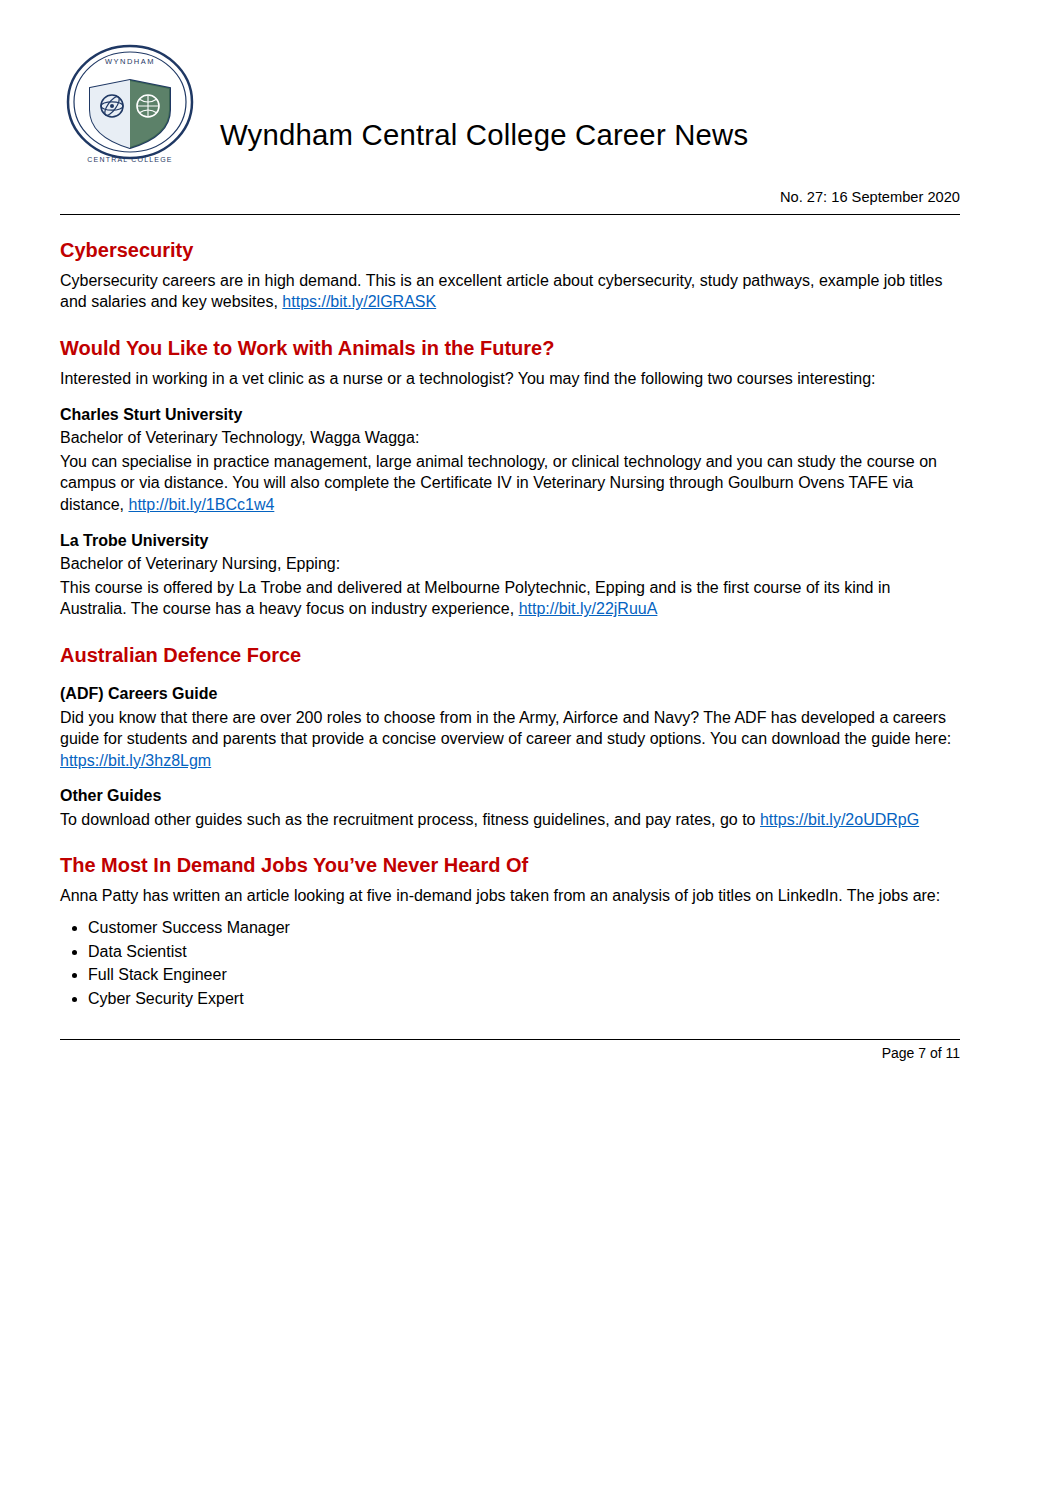Wyndham Central College crest WYNDHAM CENTRAL COLLEGE
Wyndham Central College Career News
No. 27: 16 September 2020
Cybersecurity
Cybersecurity careers are in high demand. This is an excellent article about cybersecurity, study pathways, example job titles and salaries and key websites, https://bit.ly/2lGRASK
Would You Like to Work with Animals in the Future?
Interested in working in a vet clinic as a nurse or a technologist? You may find the following two courses interesting:
Charles Sturt University
Bachelor of Veterinary Technology, Wagga Wagga:
You can specialise in practice management, large animal technology, or clinical technology and you can study the course on campus or via distance. You will also complete the Certificate IV in Veterinary Nursing through Goulburn Ovens TAFE via distance, http://bit.ly/1BCc1w4
La Trobe University
Bachelor of Veterinary Nursing, Epping:
This course is offered by La Trobe and delivered at Melbourne Polytechnic, Epping and is the first course of its kind in Australia. The course has a heavy focus on industry experience, http://bit.ly/22jRuuA
Australian Defence Force
(ADF) Careers Guide
Did you know that there are over 200 roles to choose from in the Army, Airforce and Navy? The ADF has developed a careers guide for students and parents that provide a concise overview of career and study options. You can download the guide here: https://bit.ly/3hz8Lgm
Other Guides
To download other guides such as the recruitment process, fitness guidelines, and pay rates, go to https://bit.ly/2oUDRpG
The Most In Demand Jobs You’ve Never Heard Of
Anna Patty has written an article looking at five in-demand jobs taken from an analysis of job titles on LinkedIn. The jobs are:
Customer Success Manager
Data Scientist
Full Stack Engineer
Cyber Security Expert
Page 7 of 11